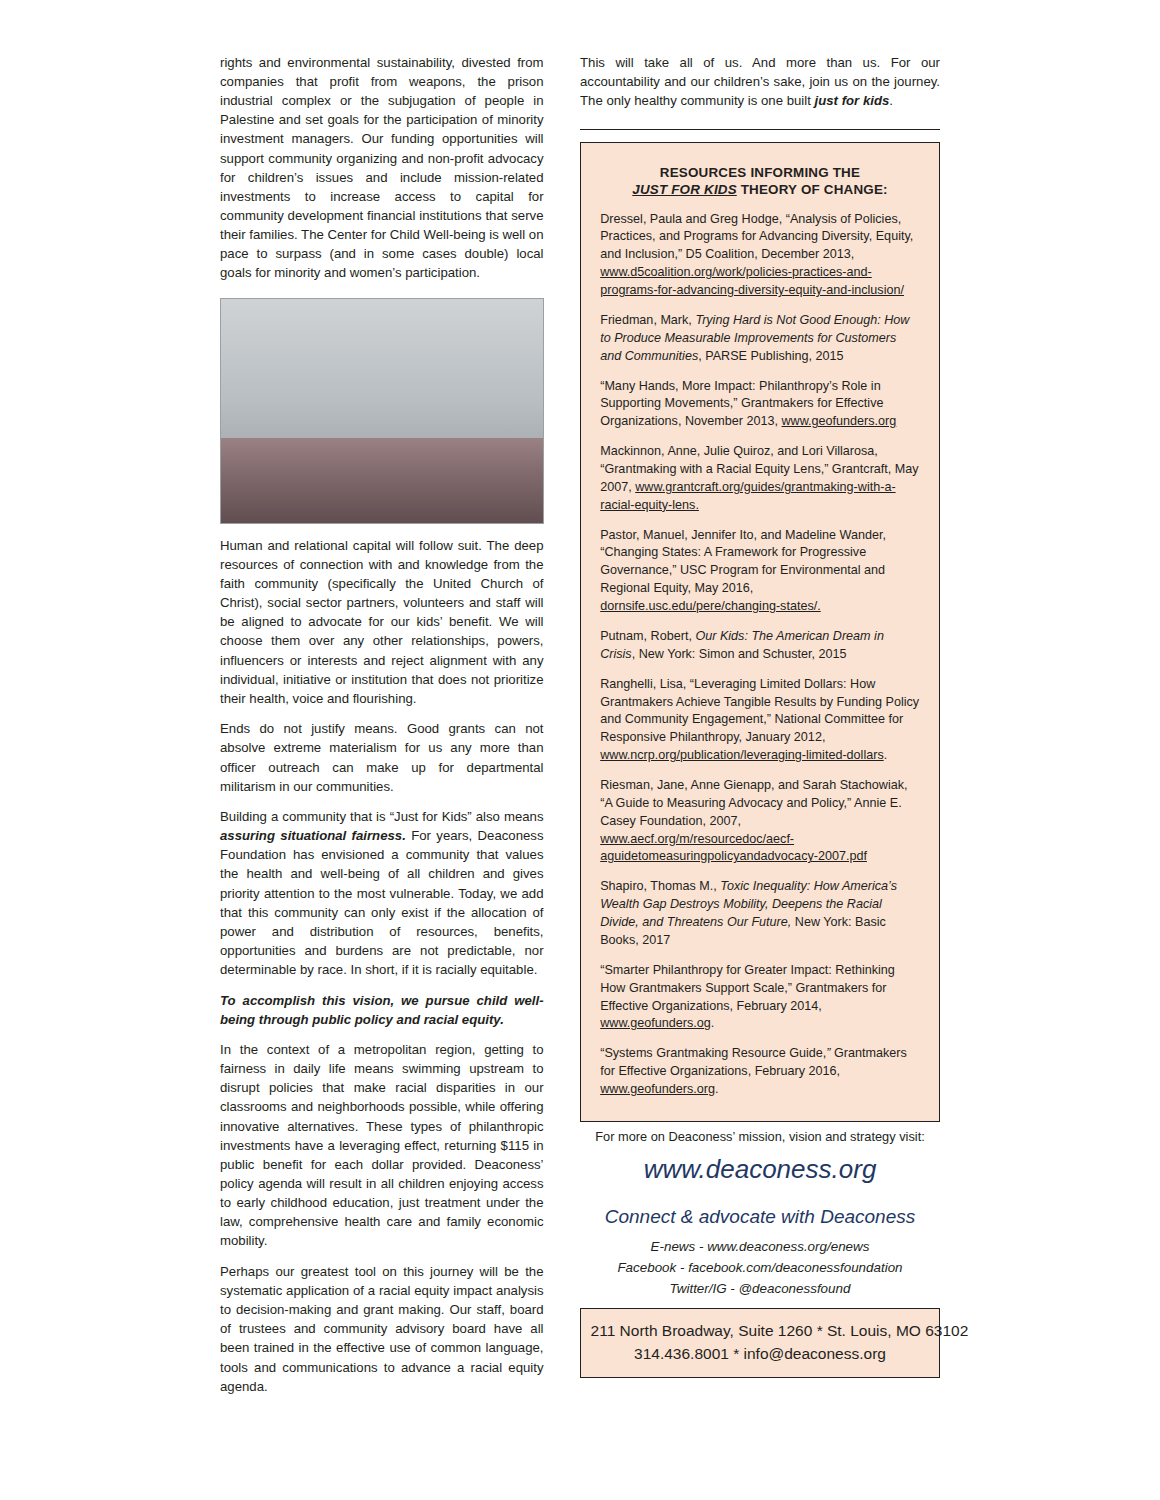rights and environmental sustainability, divested from companies that profit from weapons, the prison industrial complex or the subjugation of people in Palestine and set goals for the participation of minority investment managers. Our funding opportunities will support community organizing and non-profit advocacy for children’s issues and include mission-related investments to increase access to capital for community development financial institutions that serve their families. The Center for Child Well-being is well on pace to surpass (and in some cases double) local goals for minority and women’s participation.
Human and relational capital will follow suit. The deep resources of connection with and knowledge from the faith community (specifically the United Church of Christ), social sector partners, volunteers and staff will be aligned to advocate for our kids’ benefit. We will choose them over any other relationships, powers, influencers or interests and reject alignment with any individual, initiative or institution that does not prioritize their health, voice and flourishing.
Ends do not justify means. Good grants can not absolve extreme materialism for us any more than officer outreach can make up for departmental militarism in our communities.
Building a community that is “Just for Kids” also means assuring situational fairness. For years, Deaconess Foundation has envisioned a community that values the health and well-being of all children and gives priority attention to the most vulnerable. Today, we add that this community can only exist if the allocation of power and distribution of resources, benefits, opportunities and burdens are not predictable, nor determinable by race. In short, if it is racially equitable.
To accomplish this vision, we pursue child well-being through public policy and racial equity.
In the context of a metropolitan region, getting to fairness in daily life means swimming upstream to disrupt policies that make racial disparities in our classrooms and neighborhoods possible, while offering innovative alternatives. These types of philanthropic investments have a leveraging effect, returning $115 in public benefit for each dollar provided. Deaconess’ policy agenda will result in all children enjoying access to early childhood education, just treatment under the law, comprehensive health care and family economic mobility.
Perhaps our greatest tool on this journey will be the systematic application of a racial equity impact analysis to decision-making and grant making. Our staff, board of trustees and community advisory board have all been trained in the effective use of common language, tools and communications to advance a racial equity agenda.
This will take all of us. And more than us. For our accountability and our children’s sake, join us on the journey. The only healthy community is one built just for kids.
RESOURCES INFORMING THE
JUST FOR KIDS THEORY OF CHANGE:
Dressel, Paula and Greg Hodge, “Analysis of Policies, Practices, and Programs for Advancing Diversity, Equity, and Inclusion,” D5 Coalition, December 2013, www.d5coalition.org/work/policies-practices-and-programs-for-advancing-diversity-equity-and-inclusion/
Friedman, Mark, Trying Hard is Not Good Enough: How to Produce Measurable Improvements for Customers and Communities, PARSE Publishing, 2015
“Many Hands, More Impact: Philanthropy’s Role in Supporting Movements,” Grantmakers for Effective Organizations, November 2013, www.geofunders.org
Mackinnon, Anne, Julie Quiroz, and Lori Villarosa, “Grantmaking with a Racial Equity Lens,” Grantcraft, May 2007, www.grantcraft.org/guides/grantmaking-with-a-racial-equity-lens.
Pastor, Manuel, Jennifer Ito, and Madeline Wander, “Changing States: A Framework for Progressive Governance,” USC Program for Environmental and Regional Equity, May 2016, dornsife.usc.edu/pere/changing-states/.
Putnam, Robert, Our Kids: The American Dream in Crisis, New York: Simon and Schuster, 2015
Ranghelli, Lisa, “Leveraging Limited Dollars: How Grantmakers Achieve Tangible Results by Funding Policy and Community Engagement,” National Committee for Responsive Philanthropy, January 2012, www.ncrp.org/publication/leveraging-limited-dollars.
Riesman, Jane, Anne Gienapp, and Sarah Stachowiak, “A Guide to Measuring Advocacy and Policy,” Annie E. Casey Foundation, 2007, www.aecf.org/m/resourcedoc/aecf-aguidetomeasuringpolicyandadvocacy-2007.pdf
Shapiro, Thomas M., Toxic Inequality: How America’s Wealth Gap Destroys Mobility, Deepens the Racial Divide, and Threatens Our Future, New York: Basic Books, 2017
“Smarter Philanthropy for Greater Impact: Rethinking How Grantmakers Support Scale,” Grantmakers for Effective Organizations, February 2014, www.geofunders.og.
“Systems Grantmaking Resource Guide,” Grantmakers for Effective Organizations, February 2016, www.geofunders.org.
For more on Deaconess’ mission, vision and strategy visit:
www.deaconess.org
Connect & advocate with Deaconess
E-news - www.deaconess.org/enews
Facebook - facebook.com/deaconessfoundation
Twitter/IG - @deaconessfound
211 North Broadway, Suite 1260 * St. Louis, MO 63102
314.436.8001 * info@deaconess.org